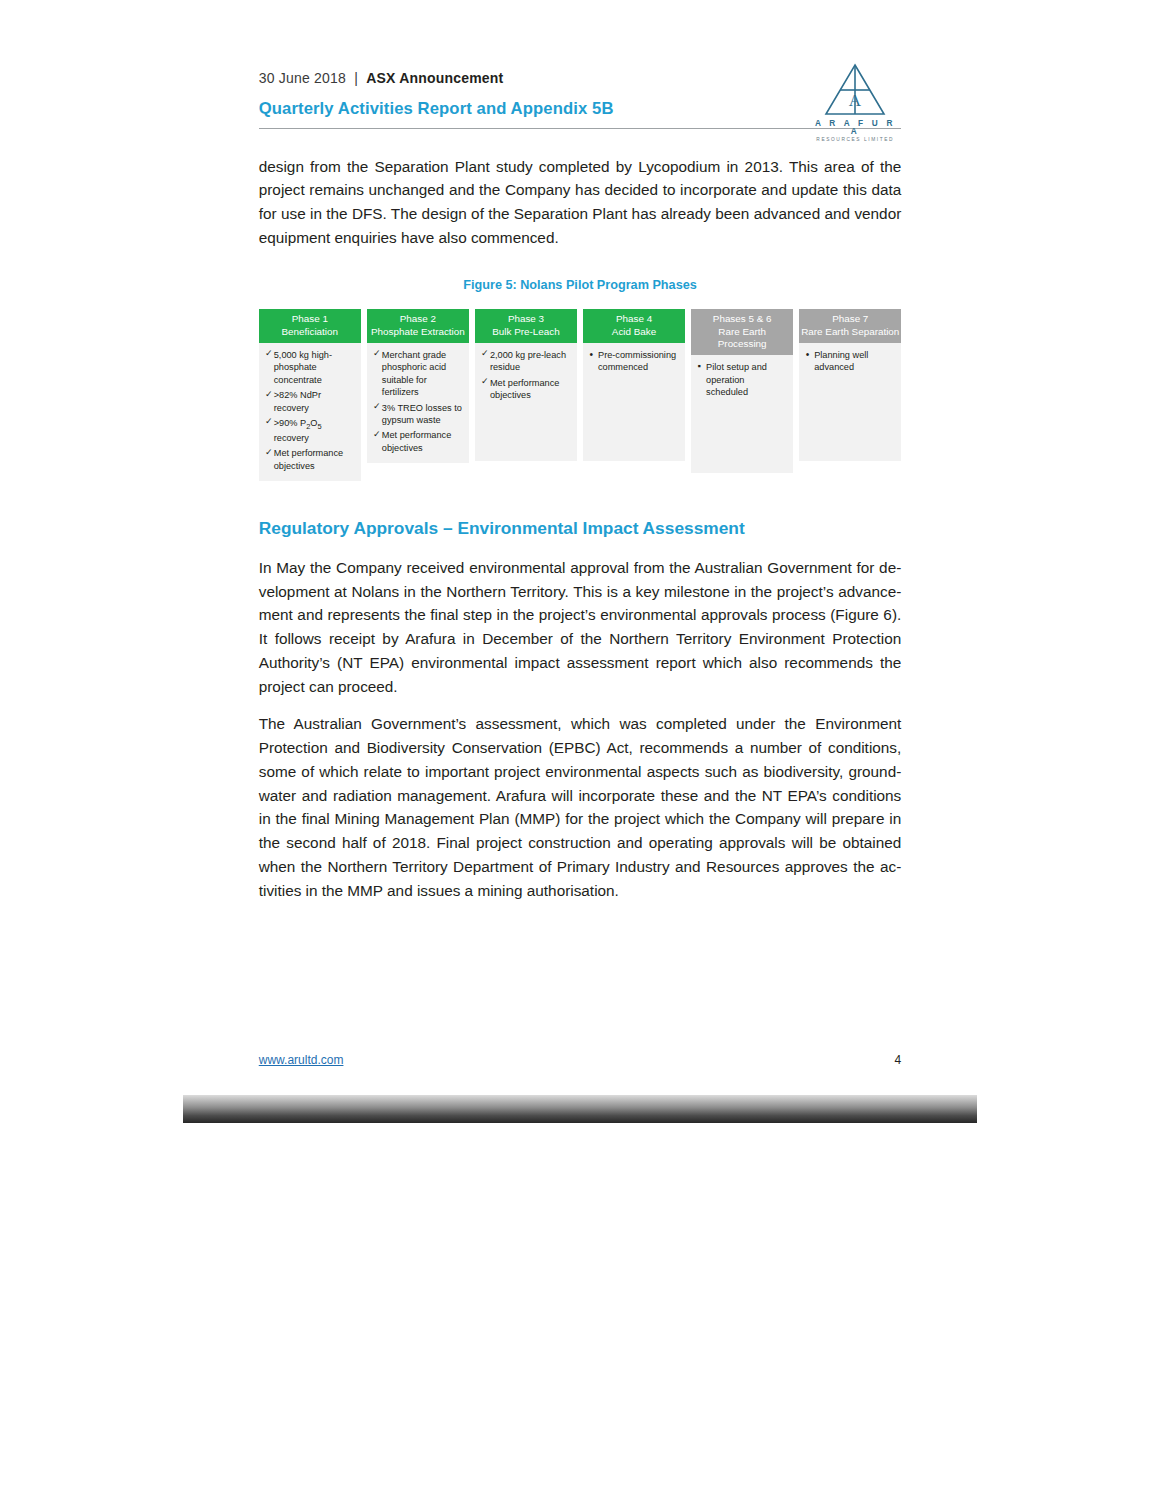A
A R A F U R A
RESOURCES LIMITED
30 June 2018 | ASX Announcement
Quarterly Activities Report and Appendix 5B
design from the Separation Plant study completed by Lycopodium in 2013. This area of the project remains unchanged and the Company has decided to incorporate and update this data for use in the DFS. The design of the Separation Plant has already been advanced and vendor equipment enquiries have also commenced.
Figure 5: Nolans Pilot Program Phases
Phase 1 Beneficiation
5,000 kg high-phosphate concentrate
>82% NdPr recovery
>90% P2O5 recovery
Met performance objectives
Phase 2 Phosphate Extraction
Merchant grade phosphoric acid suitable for fertilizers
3% TREO losses to gypsum waste
Met performance objectives
Phase 3 Bulk Pre-Leach
2,000 kg pre-leach residue
Met performance objectives
Phase 4 Acid Bake
Pre-commissioning commenced
Phases 5 & 6 Rare Earth Processing
Pilot setup and operation scheduled
Phase 7 Rare Earth Separation
Planning well advanced
Regulatory Approvals – Environmental Impact Assessment
In May the Company received environmental approval from the Australian Government for development at Nolans in the Northern Territory. This is a key milestone in the project’s advancement and represents the final step in the project’s environmental approvals process (Figure 6). It follows receipt by Arafura in December of the Northern Territory Environment Protection Authority’s (NT EPA) environmental impact assessment report which also recommends the project can proceed.
The Australian Government’s assessment, which was completed under the Environment Protection and Biodiversity Conservation (EPBC) Act, recommends a number of conditions, some of which relate to important project environmental aspects such as biodiversity, groundwater and radiation management. Arafura will incorporate these and the NT EPA’s conditions in the final Mining Management Plan (MMP) for the project which the Company will prepare in the second half of 2018. Final project construction and operating approvals will be obtained when the Northern Territory Department of Primary Industry and Resources approves the activities in the MMP and issues a mining authorisation.
www.arultd.com 4